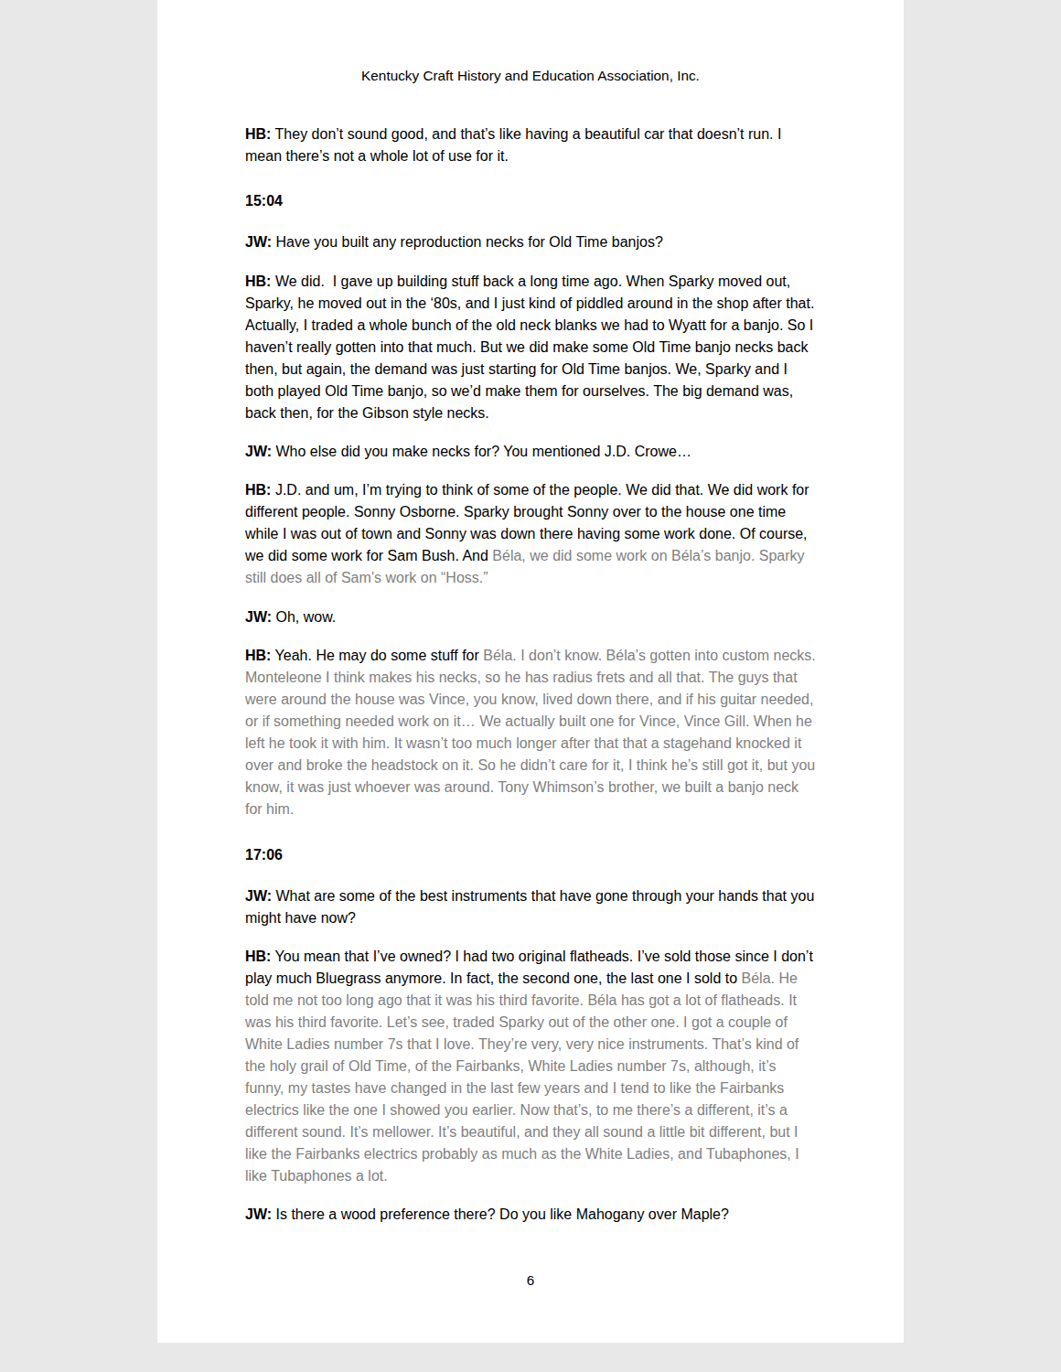Kentucky Craft History and Education Association, Inc.
HB: They don’t sound good, and that’s like having a beautiful car that doesn’t run. I mean there’s not a whole lot of use for it.
15:04
JW: Have you built any reproduction necks for Old Time banjos?
HB: We did. I gave up building stuff back a long time ago. When Sparky moved out, Sparky, he moved out in the ‘80s, and I just kind of piddled around in the shop after that. Actually, I traded a whole bunch of the old neck blanks we had to Wyatt for a banjo. So I haven’t really gotten into that much. But we did make some Old Time banjo necks back then, but again, the demand was just starting for Old Time banjos. We, Sparky and I both played Old Time banjo, so we’d make them for ourselves. The big demand was, back then, for the Gibson style necks.
JW: Who else did you make necks for? You mentioned J.D. Crowe…
HB: J.D. and um, I’m trying to think of some of the people. We did that. We did work for different people. Sonny Osborne. Sparky brought Sonny over to the house one time while I was out of town and Sonny was down there having some work done. Of course, we did some work for Sam Bush. And Béla, we did some work on Béla’s banjo. Sparky still does all of Sam’s work on “Hoss.”
JW: Oh, wow.
HB: Yeah. He may do some stuff for Béla. I don’t know. Béla’s gotten into custom necks. Monteleone I think makes his necks, so he has radius frets and all that. The guys that were around the house was Vince, you know, lived down there, and if his guitar needed, or if something needed work on it… We actually built one for Vince, Vince Gill. When he left he took it with him. It wasn’t too much longer after that that a stagehand knocked it over and broke the headstock on it. So he didn’t care for it, I think he’s still got it, but you know, it was just whoever was around. Tony Whimson’s brother, we built a banjo neck for him.
17:06
JW: What are some of the best instruments that have gone through your hands that you might have now?
HB: You mean that I’ve owned? I had two original flatheads. I’ve sold those since I don’t play much Bluegrass anymore. In fact, the second one, the last one I sold to Béla. He told me not too long ago that it was his third favorite. Béla has got a lot of flatheads. It was his third favorite. Let’s see, traded Sparky out of the other one. I got a couple of White Ladies number 7s that I love. They’re very, very nice instruments. That’s kind of the holy grail of Old Time, of the Fairbanks, White Ladies number 7s, although, it’s funny, my tastes have changed in the last few years and I tend to like the Fairbanks electrics like the one I showed you earlier. Now that’s, to me there’s a different, it’s a different sound. It’s mellower. It’s beautiful, and they all sound a little bit different, but I like the Fairbanks electrics probably as much as the White Ladies, and Tubaphones, I like Tubaphones a lot.
JW: Is there a wood preference there? Do you like Mahogany over Maple?
6